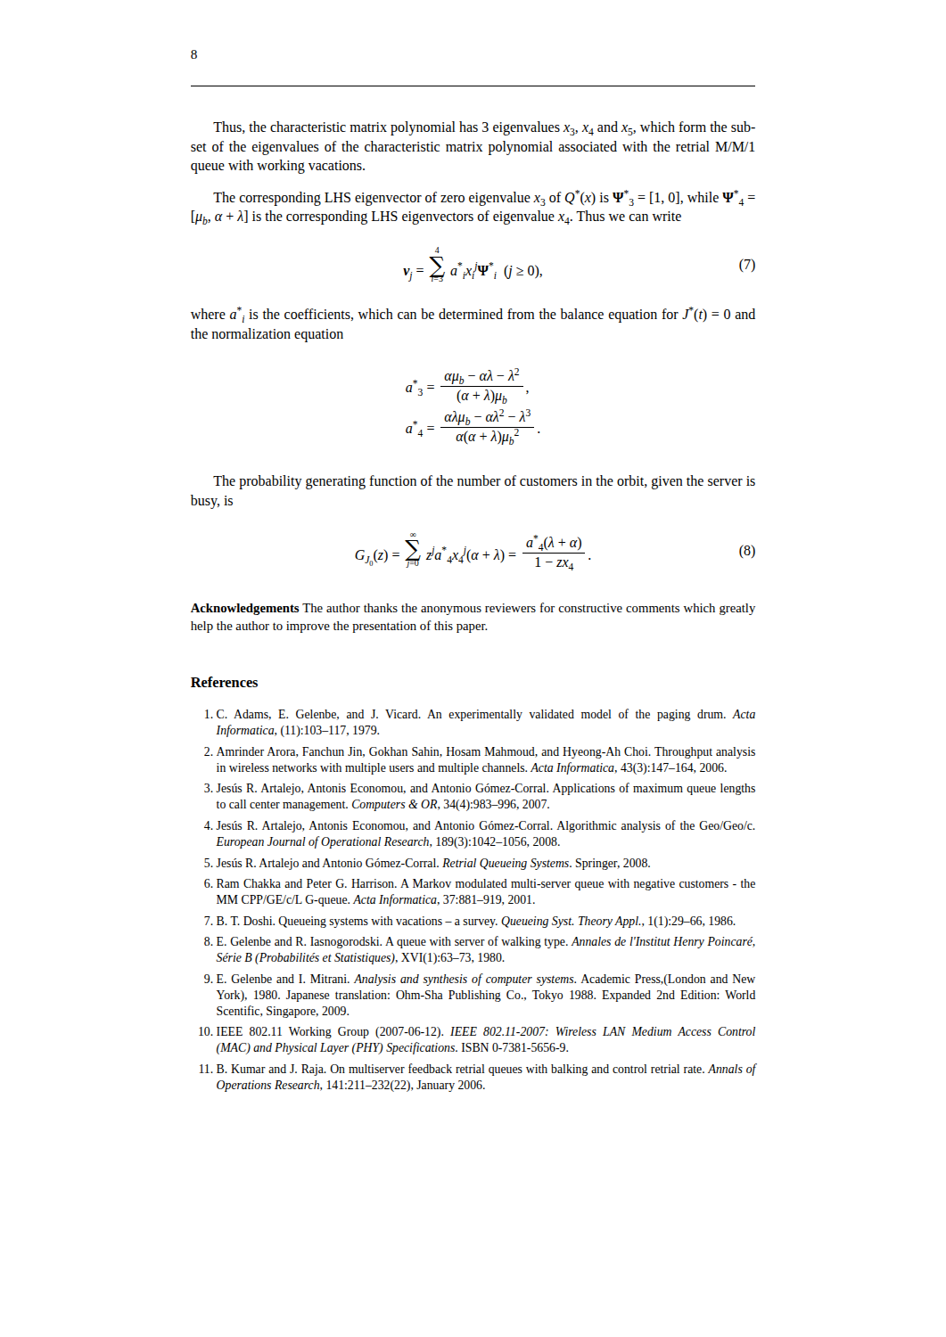8
Thus, the characteristic matrix polynomial has 3 eigenvalues x3, x4 and x5, which form the subset of the eigenvalues of the characteristic matrix polynomial associated with the retrial M/M/1 queue with working vacations.
The corresponding LHS eigenvector of zero eigenvalue x3 of Q*(x) is Ψ*3 = [1, 0], while Ψ*4 = [μb, α + λ] is the corresponding LHS eigenvectors of eigenvalue x4. Thus we can write
vj = 4∑i=3 a*ixijΨ*i (j ≥ 0), (7)
where a*i is the coefficients, which can be determined from the balance equation for J*(t) = 0 and the normalization equation
a*3 = αμb − αλ − λ2 (α + λ)μb ,
a*4 = αλμb − αλ2 − λ3 α(α + λ)μb2 .
The probability generating function of the number of customers in the orbit, given the server is busy, is
GJ0(z) = ∞∑j=0 zja*4x4j(α + λ) = a*4(λ + α) 1 − zx4 . (8)
Acknowledgements The author thanks the anonymous reviewers for constructive comments which greatly help the author to improve the presentation of this paper.
References
C. Adams, E. Gelenbe, and J. Vicard. An experimentally validated model of the paging drum. Acta Informatica, (11):103–117, 1979.
Amrinder Arora, Fanchun Jin, Gokhan Sahin, Hosam Mahmoud, and Hyeong-Ah Choi. Throughput analysis in wireless networks with multiple users and multiple channels. Acta Informatica, 43(3):147–164, 2006.
Jesús R. Artalejo, Antonis Economou, and Antonio Gómez-Corral. Applications of maximum queue lengths to call center management. Computers & OR, 34(4):983–996, 2007.
Jesús R. Artalejo, Antonis Economou, and Antonio Gómez-Corral. Algorithmic analysis of the Geo/Geo/c. European Journal of Operational Research, 189(3):1042–1056, 2008.
Jesús R. Artalejo and Antonio Gómez-Corral. Retrial Queueing Systems. Springer, 2008.
Ram Chakka and Peter G. Harrison. A Markov modulated multi-server queue with negative customers - the MM CPP/GE/c/L G-queue. Acta Informatica, 37:881–919, 2001.
B. T. Doshi. Queueing systems with vacations – a survey. Queueing Syst. Theory Appl., 1(1):29–66, 1986.
E. Gelenbe and R. Iasnogorodski. A queue with server of walking type. Annales de l'Institut Henry Poincaré, Série B (Probabilités et Statistiques), XVI(1):63–73, 1980.
E. Gelenbe and I. Mitrani. Analysis and synthesis of computer systems. Academic Press,(London and New York), 1980. Japanese translation: Ohm-Sha Publishing Co., Tokyo 1988. Expanded 2nd Edition: World Scentific, Singapore, 2009.
IEEE 802.11 Working Group (2007-06-12). IEEE 802.11-2007: Wireless LAN Medium Access Control (MAC) and Physical Layer (PHY) Specifications. ISBN 0-7381-5656-9.
B. Kumar and J. Raja. On multiserver feedback retrial queues with balking and control retrial rate. Annals of Operations Research, 141:211–232(22), January 2006.